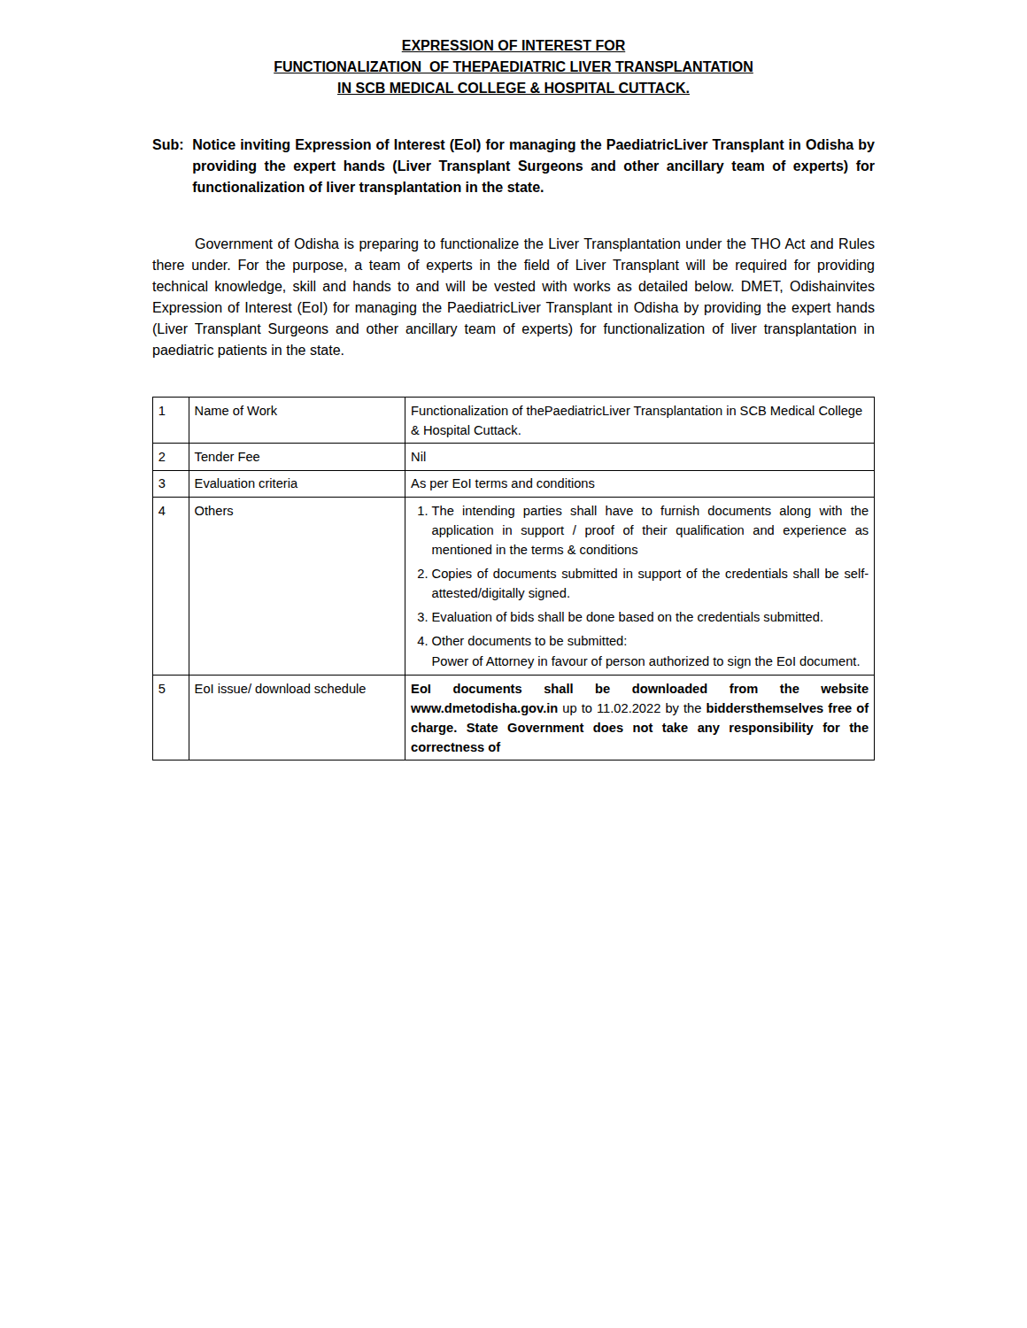EXPRESSION OF INTEREST FOR FUNCTIONALIZATION OF THEPAEDIATRIC LIVER TRANSPLANTATION IN SCB MEDICAL COLLEGE & HOSPITAL CUTTACK.
Sub: Notice inviting Expression of Interest (EoI) for managing the PaediatricLiver Transplant in Odisha by providing the expert hands (Liver Transplant Surgeons and other ancillary team of experts) for functionalization of liver transplantation in the state.
Government of Odisha is preparing to functionalize the Liver Transplantation under the THO Act and Rules there under. For the purpose, a team of experts in the field of Liver Transplant will be required for providing technical knowledge, skill and hands to and will be vested with works as detailed below. DMET, Odishainvites Expression of Interest (EoI) for managing the PaediatricLiver Transplant in Odisha by providing the expert hands (Liver Transplant Surgeons and other ancillary team of experts) for functionalization of liver transplantation in paediatric patients in the state.
| 1 | Name of Work | Functionalization of thePaediatricLiver Transplantation in SCB Medical College & Hospital Cuttack. |
| 2 | Tender Fee | Nil |
| 3 | Evaluation criteria | As per EoI terms and conditions |
| 4 | Others | The intending parties shall have to furnish documents along with the application in support / proof of their qualification and experience as mentioned in the terms & conditions Copies of documents submitted in support of the credentials shall be self-attested/digitally signed. Evaluation of bids shall be done based on the credentials submitted. Other documents to be submitted: Power of Attorney in favour of person authorized to sign the EoI document. |
| 5 | EoI issue/ download schedule | EoI documents shall be downloaded from the website www.dmetodisha.gov.in up to 11.02.2022 by the biddersthemselves free of charge. State Government does not take any responsibility for the correctness of |